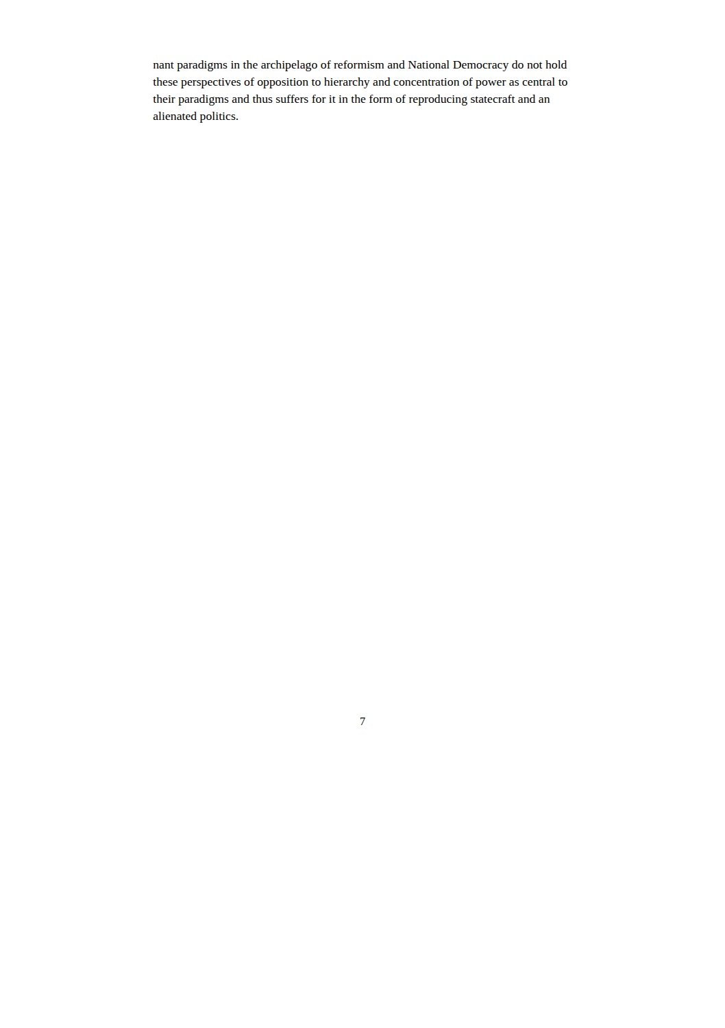nant paradigms in the archipelago of reformism and National Democ​racy do not hold these perspectives of opposition to hierarchy and concentration of power as central to their paradigms and thus suffers for it in the form of reproducing statecraft and an alienated politics.
7